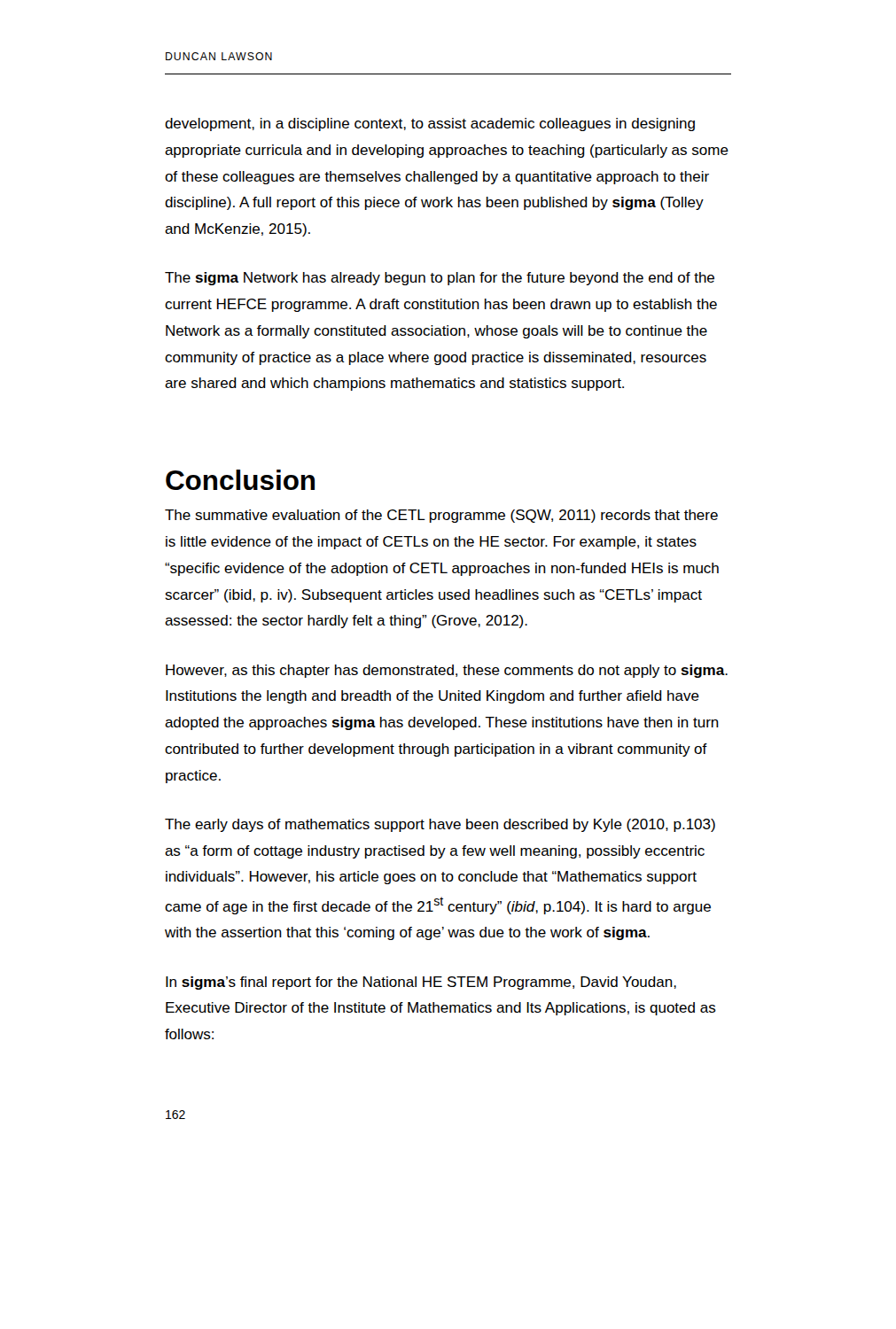Duncan Lawson
development, in a discipline context, to assist academic colleagues in designing appropriate curricula and in developing approaches to teaching (particularly as some of these colleagues are themselves challenged by a quantitative approach to their discipline). A full report of this piece of work has been published by sigma (Tolley and McKenzie, 2015).
The sigma Network has already begun to plan for the future beyond the end of the current HEFCE programme. A draft constitution has been drawn up to establish the Network as a formally constituted association, whose goals will be to continue the community of practice as a place where good practice is disseminated, resources are shared and which champions mathematics and statistics support.
Conclusion
The summative evaluation of the CETL programme (SQW, 2011) records that there is little evidence of the impact of CETLs on the HE sector. For example, it states “specific evidence of the adoption of CETL approaches in non-funded HEIs is much scarcer” (ibid, p. iv). Subsequent articles used headlines such as “CETLs’ impact assessed: the sector hardly felt a thing” (Grove, 2012).
However, as this chapter has demonstrated, these comments do not apply to sigma. Institutions the length and breadth of the United Kingdom and further afield have adopted the approaches sigma has developed. These institutions have then in turn contributed to further development through participation in a vibrant community of practice.
The early days of mathematics support have been described by Kyle (2010, p.103) as “a form of cottage industry practised by a few well meaning, possibly eccentric individuals”. However, his article goes on to conclude that “Mathematics support came of age in the first decade of the 21st century” (ibid, p.104). It is hard to argue with the assertion that this ‘coming of age’ was due to the work of sigma.
In sigma’s final report for the National HE STEM Programme, David Youdan, Executive Director of the Institute of Mathematics and Its Applications, is quoted as follows:
162